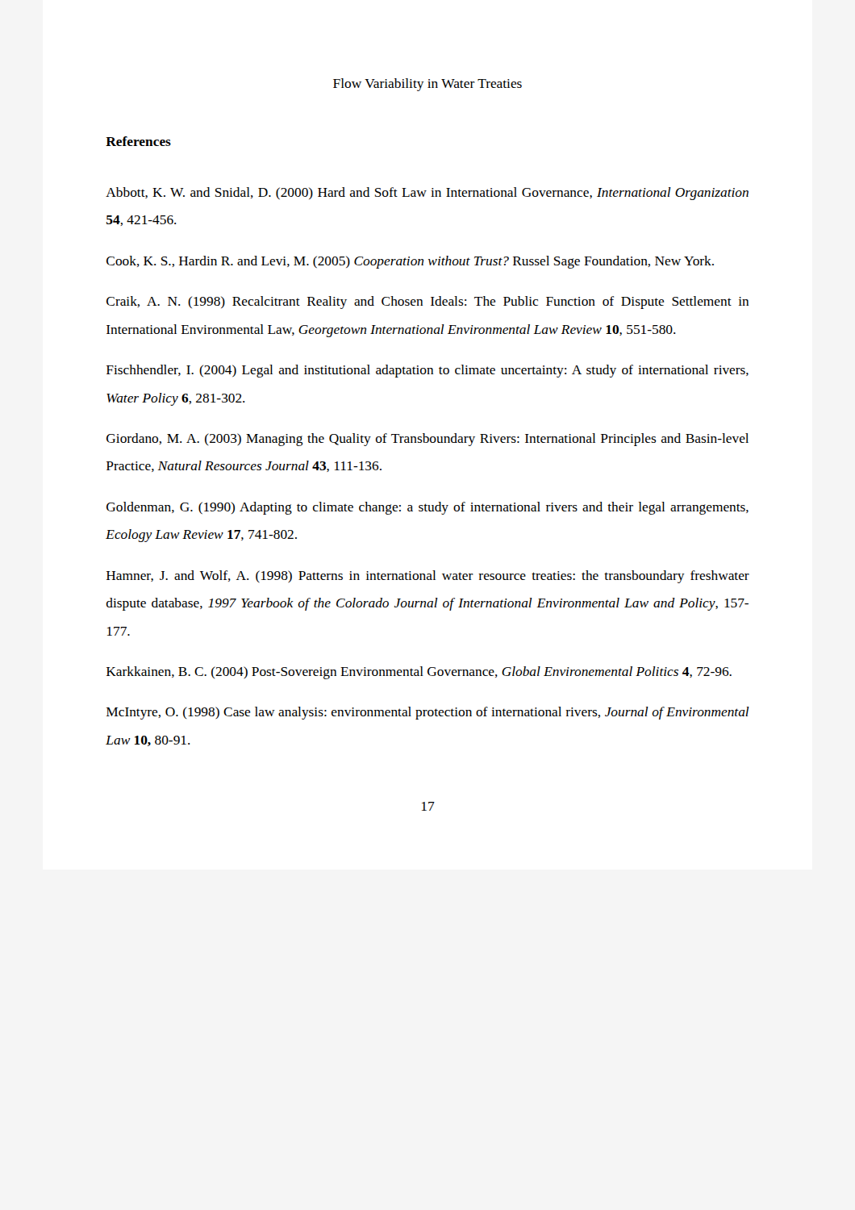Flow Variability in Water Treaties
References
Abbott, K. W. and Snidal, D. (2000) Hard and Soft Law in International Governance, International Organization 54, 421-456.
Cook, K. S., Hardin R. and Levi, M. (2005) Cooperation without Trust? Russel Sage Foundation, New York.
Craik, A. N. (1998) Recalcitrant Reality and Chosen Ideals: The Public Function of Dispute Settlement in International Environmental Law, Georgetown International Environmental Law Review 10, 551-580.
Fischhendler, I. (2004) Legal and institutional adaptation to climate uncertainty: A study of international rivers, Water Policy 6, 281-302.
Giordano, M. A. (2003) Managing the Quality of Transboundary Rivers: International Principles and Basin-level Practice, Natural Resources Journal 43, 111-136.
Goldenman, G. (1990) Adapting to climate change: a study of international rivers and their legal arrangements, Ecology Law Review 17, 741-802.
Hamner, J. and Wolf, A. (1998) Patterns in international water resource treaties: the transboundary freshwater dispute database, 1997 Yearbook of the Colorado Journal of International Environmental Law and Policy, 157-177.
Karkkainen, B. C. (2004) Post-Sovereign Environmental Governance, Global Environemental Politics 4, 72-96.
McIntyre, O. (1998) Case law analysis: environmental protection of international rivers, Journal of Environmental Law 10, 80-91.
17